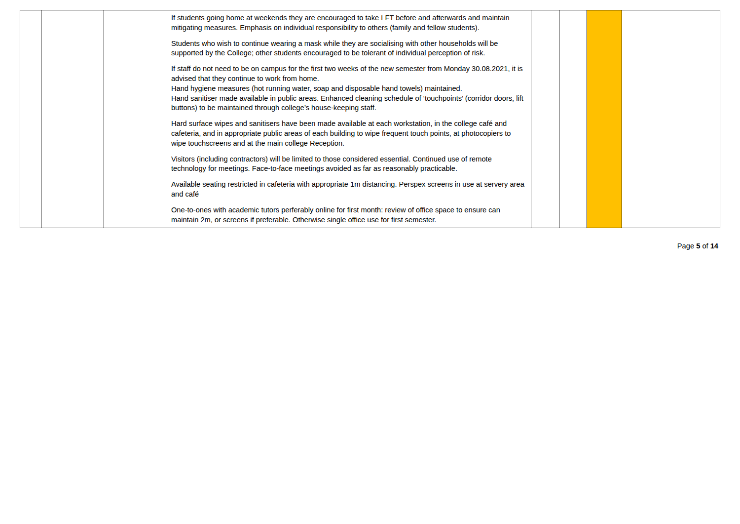| | | | If students going home at weekends they are encouraged to take LFT before and afterwards and maintain mitigating measures. Emphasis on individual responsibility to others (family and fellow students). Students who wish to continue wearing a mask while they are socialising with other households will be supported by the College; other students encouraged to be tolerant of individual perception of risk. If staff do not need to be on campus for the first two weeks of the new semester from Monday 30.08.2021, it is advised that they continue to work from home. Hand hygiene measures (hot running water, soap and disposable hand towels) maintained. Hand sanitiser made available in public areas. Enhanced cleaning schedule of ‘touchpoints’ (corridor doors, lift buttons) to be maintained through college’s house-keeping staff. Hard surface wipes and sanitisers have been made available at each workstation, in the college café and cafeteria, and in appropriate public areas of each building to wipe frequent touch points, at photocopiers to wipe touchscreens and at the main college Reception. Visitors (including contractors) will be limited to those considered essential. Continued use of remote technology for meetings. Face-to-face meetings avoided as far as reasonably practicable. Available seating restricted in cafeteria with appropriate 1m distancing. Perspex screens in use at servery area and café One-to-ones with academic tutors perferably online for first month: review of office space to ensure can maintain 2m, or screens if preferable. Otherwise single office use for first semester. | | | | |
Page 5 of 14